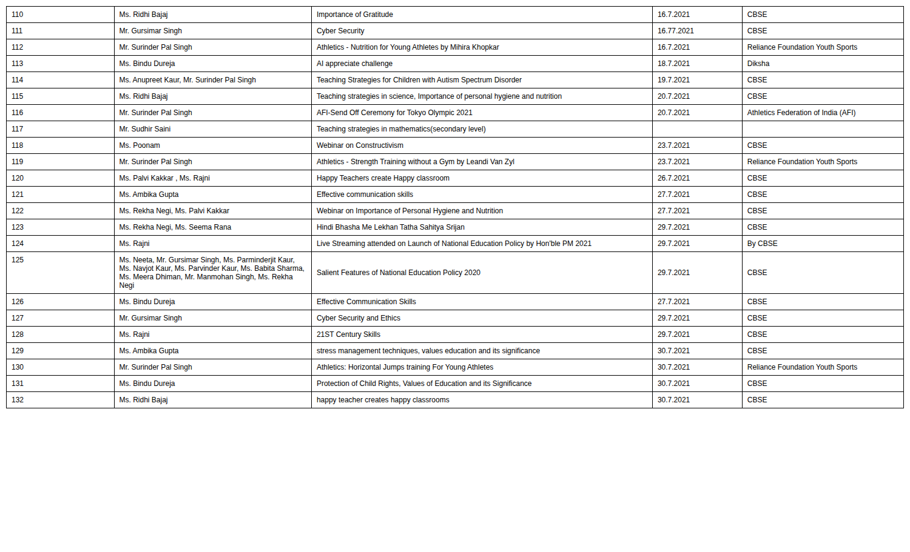| 110 | Ms. Ridhi Bajaj | Importance of Gratitude | 16.7.2021 | CBSE |
| 111 | Mr. Gursimar Singh | Cyber Security | 16.77.2021 | CBSE |
| 112 | Mr. Surinder Pal Singh | Athletics - Nutrition for Young Athletes by Mihira Khopkar | 16.7.2021 | Reliance Foundation Youth Sports |
| 113 | Ms. Bindu Dureja | AI appreciate challenge | 18.7.2021 | Diksha |
| 114 | Ms. Anupreet Kaur, Mr. Surinder Pal Singh | Teaching Strategies for Children with Autism Spectrum Disorder | 19.7.2021 | CBSE |
| 115 | Ms. Ridhi Bajaj | Teaching strategies in science, Importance of personal hygiene and nutrition | 20.7.2021 | CBSE |
| 116 | Mr. Surinder Pal Singh | AFI-Send Off Ceremony for Tokyo Olympic 2021 | 20.7.2021 | Athletics Federation of India (AFI) |
| 117 | Mr. Sudhir Saini | Teaching strategies in mathematics(secondary level) | | |
| 118 | Ms. Poonam | Webinar on Constructivism | 23.7.2021 | CBSE |
| 119 | Mr. Surinder Pal Singh | Athletics - Strength Training without a Gym by Leandi Van Zyl | 23.7.2021 | Reliance Foundation Youth Sports |
| 120 | Ms. Palvi Kakkar , Ms. Rajni | Happy Teachers create Happy classroom | 26.7.2021 | CBSE |
| 121 | Ms. Ambika Gupta | Effective communication skills | 27.7.2021 | CBSE |
| 122 | Ms. Rekha Negi, Ms. Palvi Kakkar | Webinar on Importance of Personal Hygiene and Nutrition | 27.7.2021 | CBSE |
| 123 | Ms. Rekha Negi, Ms. Seema Rana | Hindi Bhasha Me Lekhan Tatha Sahitya Srijan | 29.7.2021 | CBSE |
| 124 | Ms. Rajni | Live Streaming attended on Launch of National Education Policy by Hon'ble PM 2021 | 29.7.2021 | By CBSE |
| 125 | Ms. Neeta, Mr. Gursimar Singh, Ms. Parminderjit Kaur, Ms. Navjot Kaur, Ms. Parvinder Kaur, Ms. Babita Sharma, Ms. Meera Dhiman, Mr. Manmohan Singh, Ms. Rekha Negi | Salient Features of National Education Policy 2020 | 29.7.2021 | CBSE |
| 126 | Ms. Bindu Dureja | Effective Communication Skills | 27.7.2021 | CBSE |
| 127 | Mr. Gursimar Singh | Cyber Security and Ethics | 29.7.2021 | CBSE |
| 128 | Ms. Rajni | 21ST Century Skills | 29.7.2021 | CBSE |
| 129 | Ms. Ambika Gupta | stress management techniques, values education and its significance | 30.7.2021 | CBSE |
| 130 | Mr. Surinder Pal Singh | Athletics: Horizontal Jumps training For Young Athletes | 30.7.2021 | Reliance Foundation Youth Sports |
| 131 | Ms. Bindu Dureja | Protection of Child Rights, Values of Education and its Significance | 30.7.2021 | CBSE |
| 132 | Ms. Ridhi Bajaj | happy teacher creates happy classrooms | 30.7.2021 | CBSE |